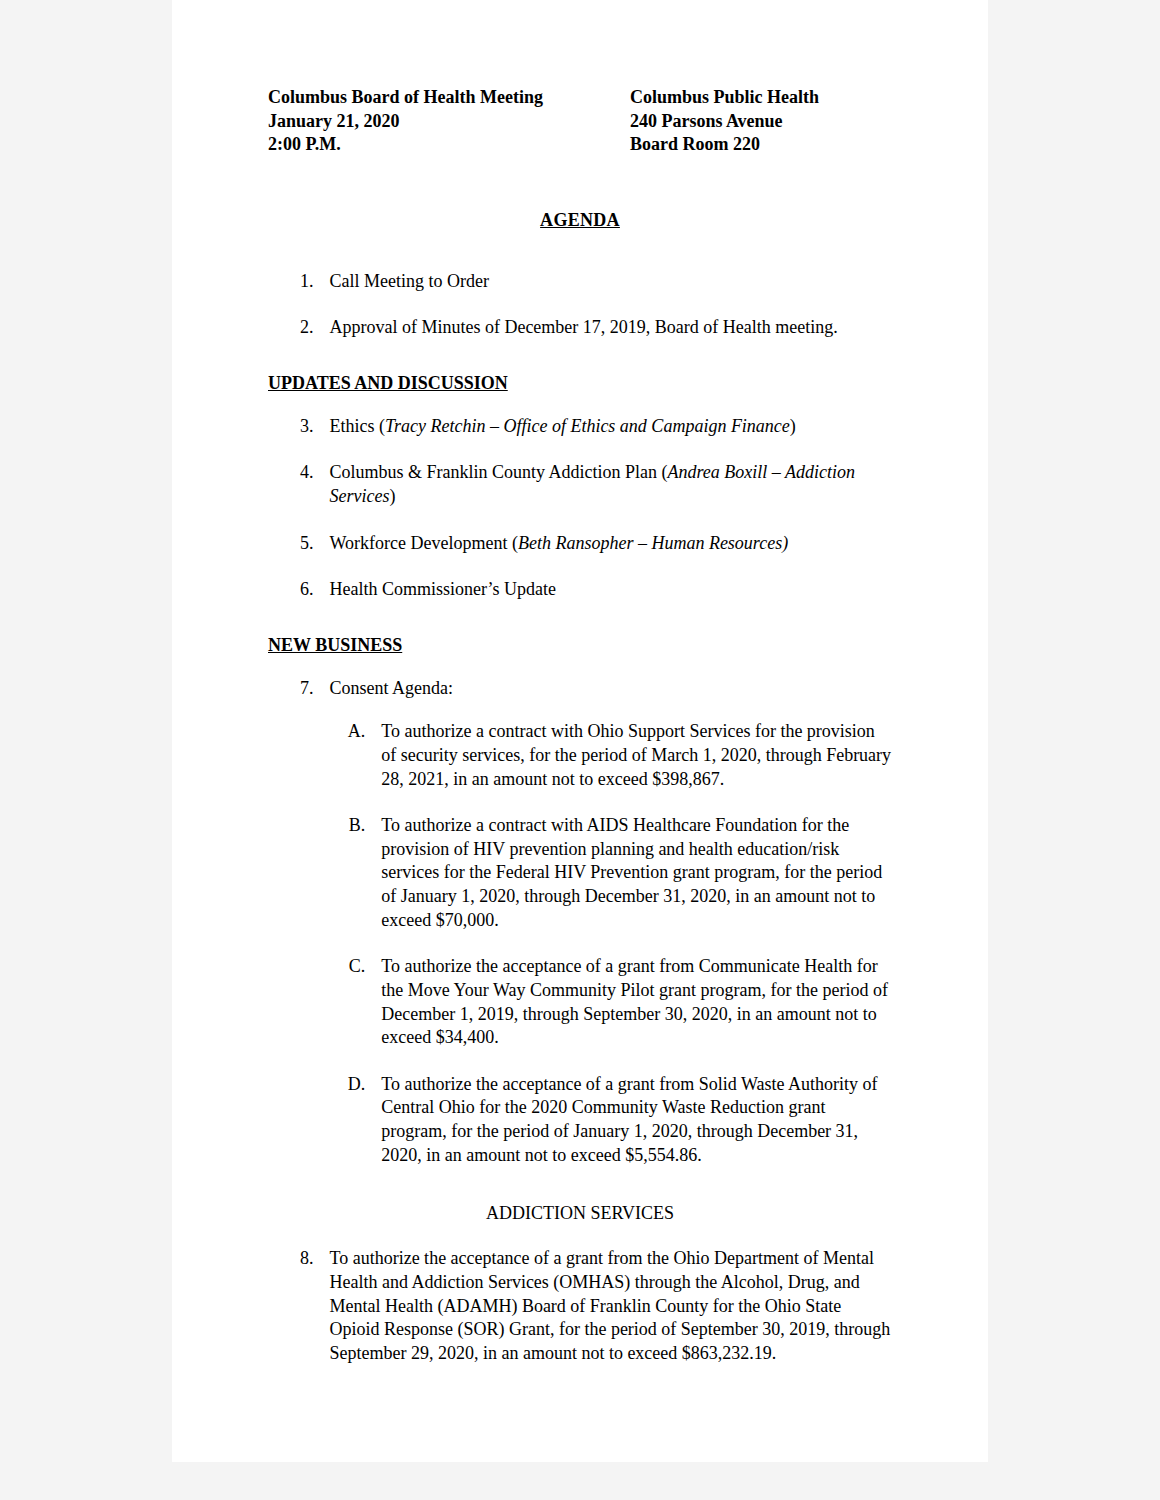| Columbus Board of Health Meeting | Columbus Public Health |
| January 21, 2020 | 240 Parsons Avenue |
| 2:00 P.M. | Board Room 220 |
AGENDA
Call Meeting to Order
Approval of Minutes of December 17, 2019, Board of Health meeting.
UPDATES AND DISCUSSION
Ethics (Tracy Retchin – Office of Ethics and Campaign Finance)
Columbus & Franklin County Addiction Plan (Andrea Boxill – Addiction Services)
Workforce Development (Beth Ransopher – Human Resources)
Health Commissioner’s Update
NEW BUSINESS
Consent Agenda:
To authorize a contract with Ohio Support Services for the provision of security services, for the period of March 1, 2020, through February 28, 2021, in an amount not to exceed $398,867.
To authorize a contract with AIDS Healthcare Foundation for the provision of HIV prevention planning and health education/risk services for the Federal HIV Prevention grant program, for the period of January 1, 2020, through December 31, 2020, in an amount not to exceed $70,000.
To authorize the acceptance of a grant from Communicate Health for the Move Your Way Community Pilot grant program, for the period of December 1, 2019, through September 30, 2020, in an amount not to exceed $34,400.
To authorize the acceptance of a grant from Solid Waste Authority of Central Ohio for the 2020 Community Waste Reduction grant program, for the period of January 1, 2020, through December 31, 2020, in an amount not to exceed $5,554.86.
ADDICTION SERVICES
To authorize the acceptance of a grant from the Ohio Department of Mental Health and Addiction Services (OMHAS) through the Alcohol, Drug, and Mental Health (ADAMH) Board of Franklin County for the Ohio State Opioid Response (SOR) Grant, for the period of September 30, 2019, through September 29, 2020, in an amount not to exceed $863,232.19.